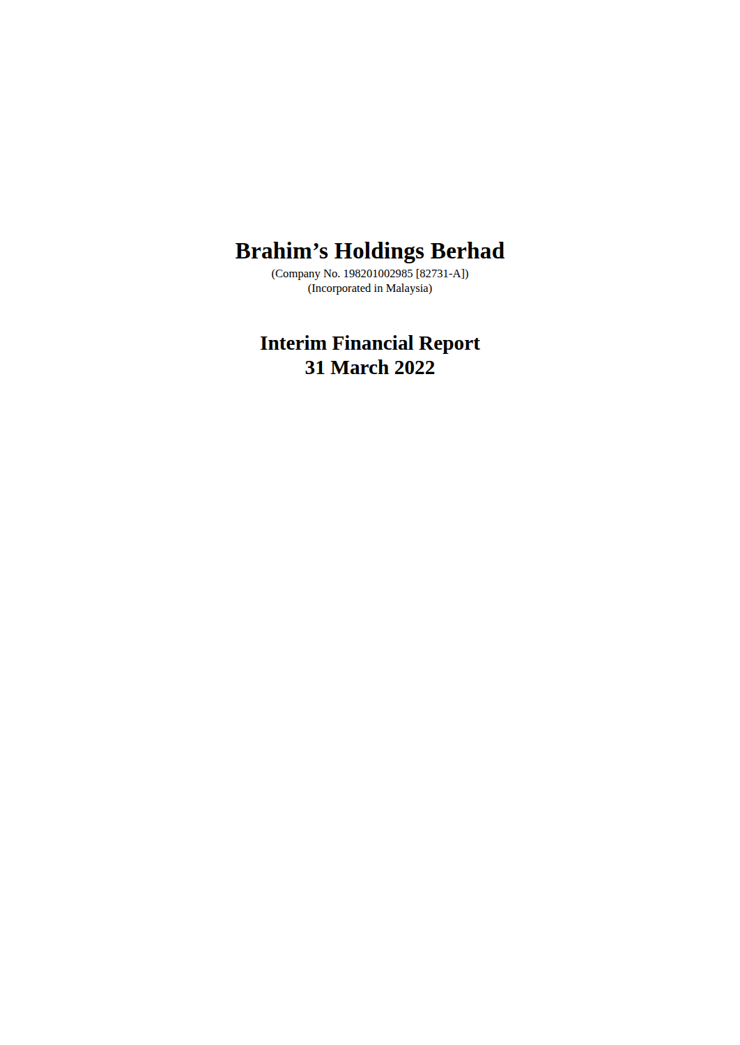Brahim’s Holdings Berhad
(Company No. 198201002985 [82731-A])
(Incorporated in Malaysia)
Interim Financial Report 31 March 2022